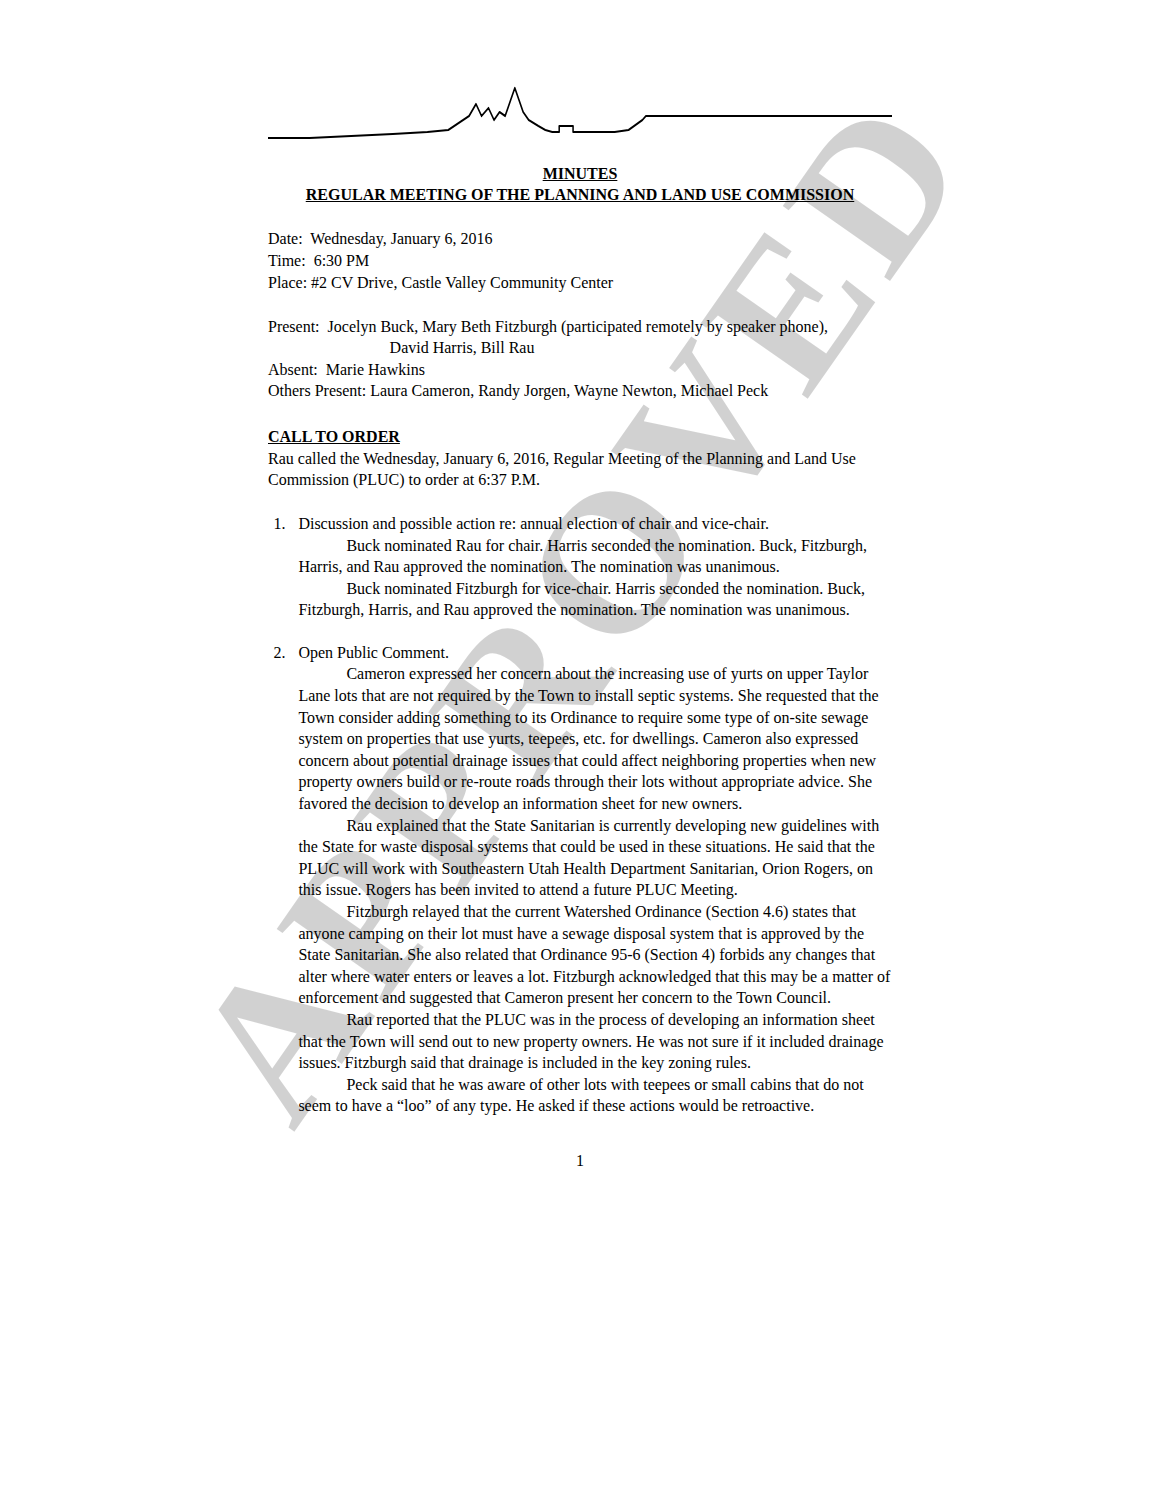APPROVED
MINUTES
REGULAR MEETING OF THE PLANNING AND LAND USE COMMISSION
Date: Wednesday, January 6, 2016
Time: 6:30 PM
Place: #2 CV Drive, Castle Valley Community Center
Present: Jocelyn Buck, Mary Beth Fitzburgh (participated remotely by speaker phone),
David Harris, Bill Rau
Absent: Marie Hawkins
Others Present: Laura Cameron, Randy Jorgen, Wayne Newton, Michael Peck
CALL TO ORDER
Rau called the Wednesday, January 6, 2016, Regular Meeting of the Planning and Land Use Commission (PLUC) to order at 6:37 P.M.
Discussion and possible action re: annual election of chair and vice-chair.
Buck nominated Rau for chair. Harris seconded the nomination. Buck, Fitzburgh, Harris, and Rau approved the nomination. The nomination was unanimous.
Buck nominated Fitzburgh for vice-chair. Harris seconded the nomination. Buck, Fitzburgh, Harris, and Rau approved the nomination. The nomination was unanimous.
Open Public Comment.
Cameron expressed her concern about the increasing use of yurts on upper Taylor Lane lots that are not required by the Town to install septic systems. She requested that the Town consider adding something to its Ordinance to require some type of on-site sewage system on properties that use yurts, teepees, etc. for dwellings. Cameron also expressed concern about potential drainage issues that could affect neighboring properties when new property owners build or re-route roads through their lots without appropriate advice. She favored the decision to develop an information sheet for new owners.
Rau explained that the State Sanitarian is currently developing new guidelines with the State for waste disposal systems that could be used in these situations. He said that the PLUC will work with Southeastern Utah Health Department Sanitarian, Orion Rogers, on this issue. Rogers has been invited to attend a future PLUC Meeting.
Fitzburgh relayed that the current Watershed Ordinance (Section 4.6) states that anyone camping on their lot must have a sewage disposal system that is approved by the State Sanitarian. She also related that Ordinance 95-6 (Section 4) forbids any changes that alter where water enters or leaves a lot. Fitzburgh acknowledged that this may be a matter of enforcement and suggested that Cameron present her concern to the Town Council.
Rau reported that the PLUC was in the process of developing an information sheet that the Town will send out to new property owners. He was not sure if it included drainage issues. Fitzburgh said that drainage is included in the key zoning rules.
Peck said that he was aware of other lots with teepees or small cabins that do not seem to have a “loo” of any type. He asked if these actions would be retroactive.
1